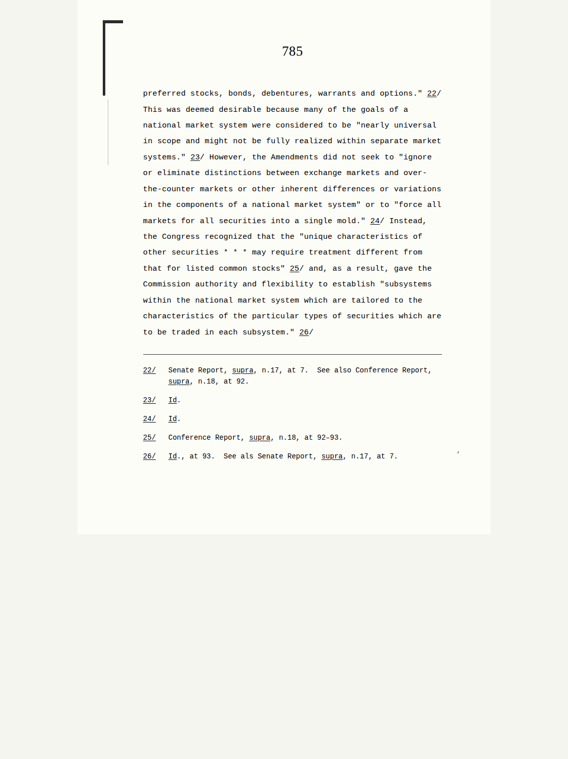785
preferred stocks, bonds, debentures, warrants and options." 22/ This was deemed desirable because many of the goals of a national market system were considered to be "nearly universal in scope and might not be fully realized within separate market systems." 23/ However, the Amendments did not seek to "ignore or eliminate distinctions between exchange markets and over-the-counter markets or other inherent differences or variations in the components of a national market system" or to "force all markets for all securities into a single mold." 24/ Instead, the Congress recognized that the "unique characteristics of other securities * * * may require treatment different from that for listed common stocks" 25/ and, as a result, gave the Commission authority and flexibility to establish "subsystems within the national market system which are tailored to the characteristics of the particular types of securities which are to be traded in each subsystem." 26/
22/
Senate Report, supra, n.17, at 7. See also Conference Report, supra, n.18, at 92.
23/
Id.
24/
Id.
25/
Conference Report, supra, n.18, at 92–93.
26/
Id., at 93. See alѕ Senate Report, supra, n.17, at 7.
’